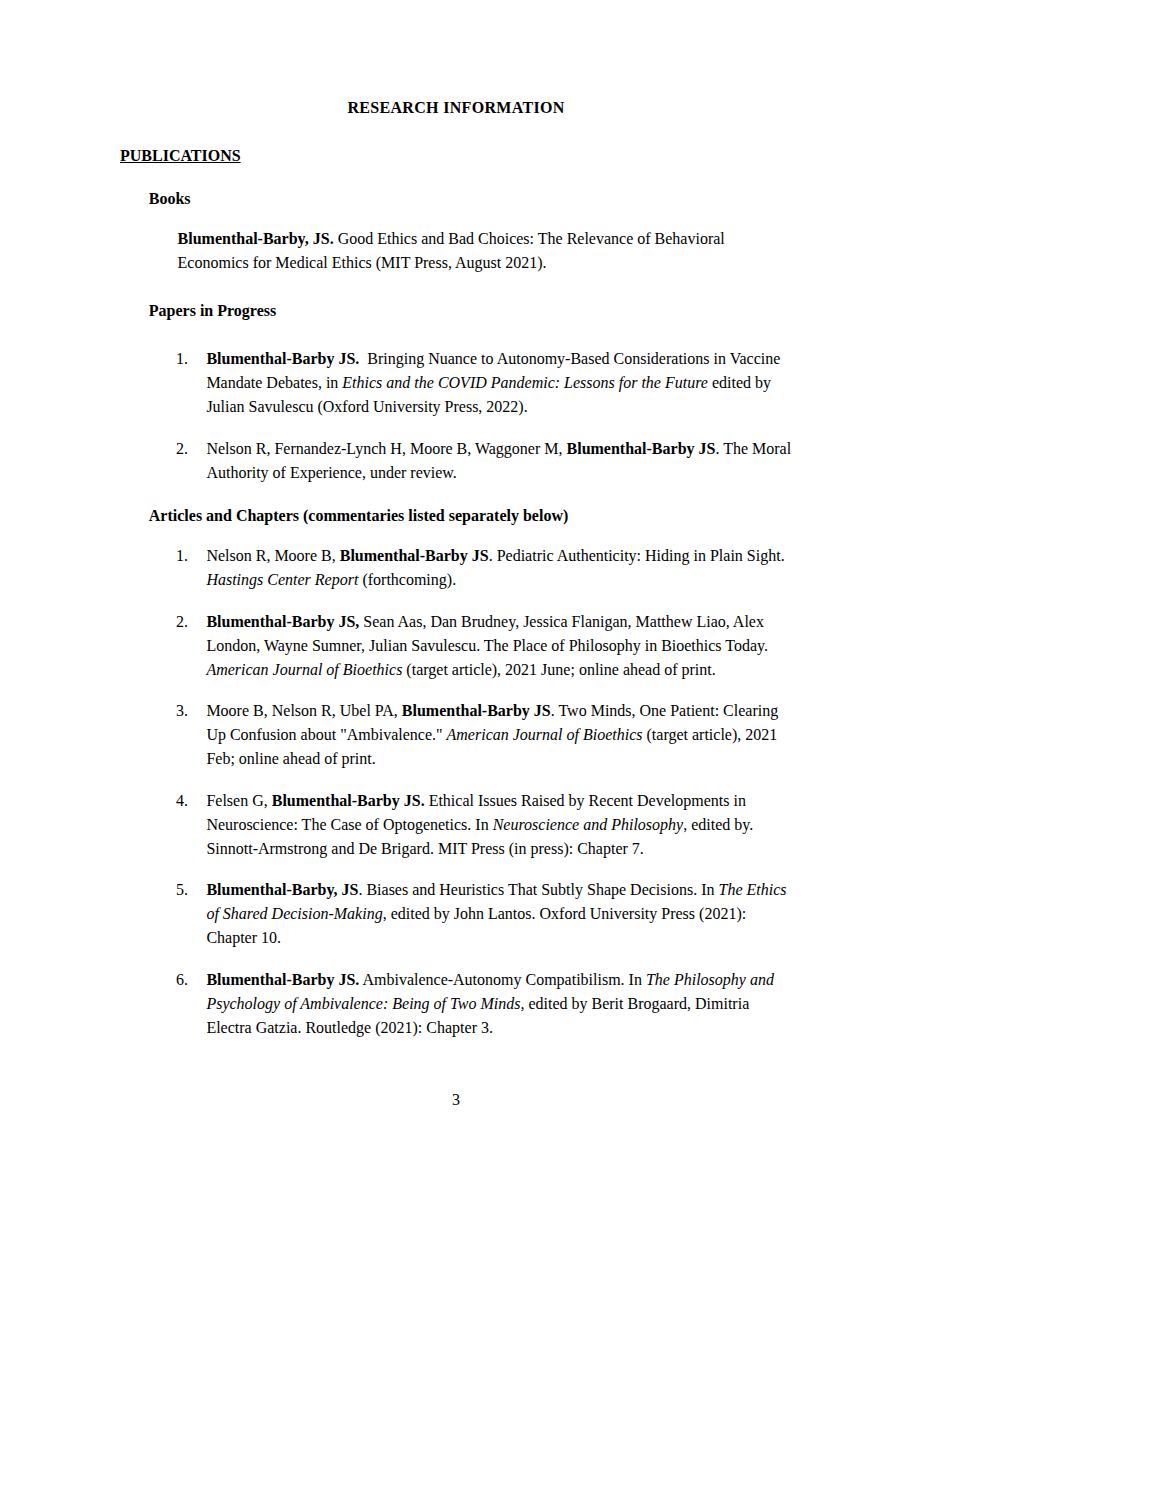RESEARCH INFORMATION
PUBLICATIONS
Books
Blumenthal-Barby, JS. Good Ethics and Bad Choices: The Relevance of Behavioral Economics for Medical Ethics (MIT Press, August 2021).
Papers in Progress
Blumenthal-Barby JS. Bringing Nuance to Autonomy-Based Considerations in Vaccine Mandate Debates, in Ethics and the COVID Pandemic: Lessons for the Future edited by Julian Savulescu (Oxford University Press, 2022).
Nelson R, Fernandez-Lynch H, Moore B, Waggoner M, Blumenthal-Barby JS. The Moral Authority of Experience, under review.
Articles and Chapters (commentaries listed separately below)
Nelson R, Moore B, Blumenthal-Barby JS. Pediatric Authenticity: Hiding in Plain Sight. Hastings Center Report (forthcoming).
Blumenthal-Barby JS, Sean Aas, Dan Brudney, Jessica Flanigan, Matthew Liao, Alex London, Wayne Sumner, Julian Savulescu. The Place of Philosophy in Bioethics Today. American Journal of Bioethics (target article), 2021 June; online ahead of print.
Moore B, Nelson R, Ubel PA, Blumenthal-Barby JS. Two Minds, One Patient: Clearing Up Confusion about "Ambivalence." American Journal of Bioethics (target article), 2021 Feb; online ahead of print.
Felsen G, Blumenthal-Barby JS. Ethical Issues Raised by Recent Developments in Neuroscience: The Case of Optogenetics. In Neuroscience and Philosophy, edited by. Sinnott-Armstrong and De Brigard. MIT Press (in press): Chapter 7.
Blumenthal-Barby, JS. Biases and Heuristics That Subtly Shape Decisions. In The Ethics of Shared Decision-Making, edited by John Lantos. Oxford University Press (2021): Chapter 10.
Blumenthal-Barby JS. Ambivalence-Autonomy Compatibilism. In The Philosophy and Psychology of Ambivalence: Being of Two Minds, edited by Berit Brogaard, Dimitria Electra Gatzia. Routledge (2021): Chapter 3.
3